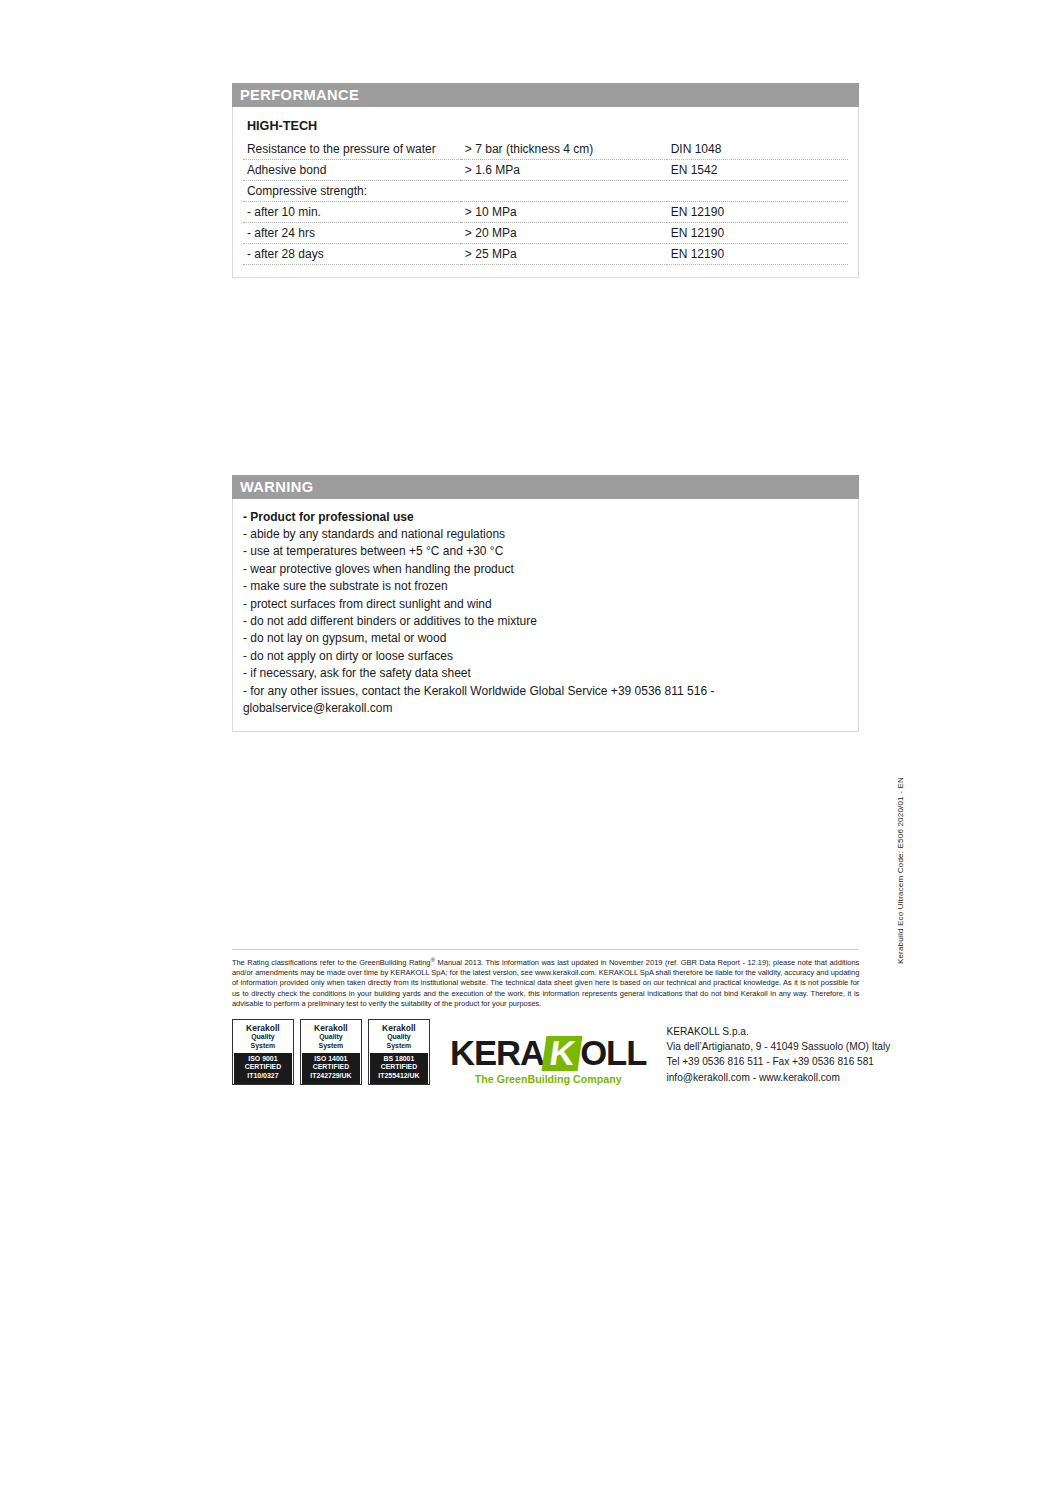PERFORMANCE
HIGH-TECH
| Resistance to the pressure of water | > 7 bar (thickness 4 cm) | DIN 1048 |
| Adhesive bond | > 1.6 MPa | EN 1542 |
| Compressive strength: | | |
| - after 10 min. | > 10 MPa | EN 12190 |
| - after 24 hrs | > 20 MPa | EN 12190 |
| - after 28 days | > 25 MPa | EN 12190 |
WARNING
- Product for professional use
- abide by any standards and national regulations
- use at temperatures between +5 °C and +30 °C
- wear protective gloves when handling the product
- make sure the substrate is not frozen
- protect surfaces from direct sunlight and wind
- do not add different binders or additives to the mixture
- do not lay on gypsum, metal or wood
- do not apply on dirty or loose surfaces
- if necessary, ask for the safety data sheet
- for any other issues, contact the Kerakoll Worldwide Global Service +39 0536 811 516 - globalservice@kerakoll.com
Kerabuild Eco Ultracem Code: E506 2020/01 - EN
The Rating classifications refer to the GreenBuilding Rating® Manual 2013. This information was last updated in November 2019 (ref. GBR Data Report - 12.19); please note that additions and/or amendments may be made over time by KERAKOLL SpA; for the latest version, see www.kerakoll.com. KERAKOLL SpA shall therefore be liable for the validity, accuracy and updating of information provided only when taken directly from its institutional website. The technical data sheet given here is based on our technical and practical knowledge. As it is not possible for us to directly check the conditions in your building yards and the execution of the work, this information represents general indications that do not bind Kerakoll in any way. Therefore, it is advisable to perform a preliminary test to verify the suitability of the product for your purposes.
Kerakoll
Quality
System
ISO 9001
CERTIFIED
IT10/0327
Kerakoll
Quality
System
ISO 14001
CERTIFIED
IT242729/UK
Kerakoll
Quality
System
BS 18001
CERTIFIED
IT255412/UK
KERAKOLL
The GreenBuilding Company
KERAKOLL S.p.a.
Via dell’Artigianato, 9 - 41049 Sassuolo (MO) Italy
Tel +39 0536 816 511 - Fax +39 0536 816 581
info@kerakoll.com - www.kerakoll.com